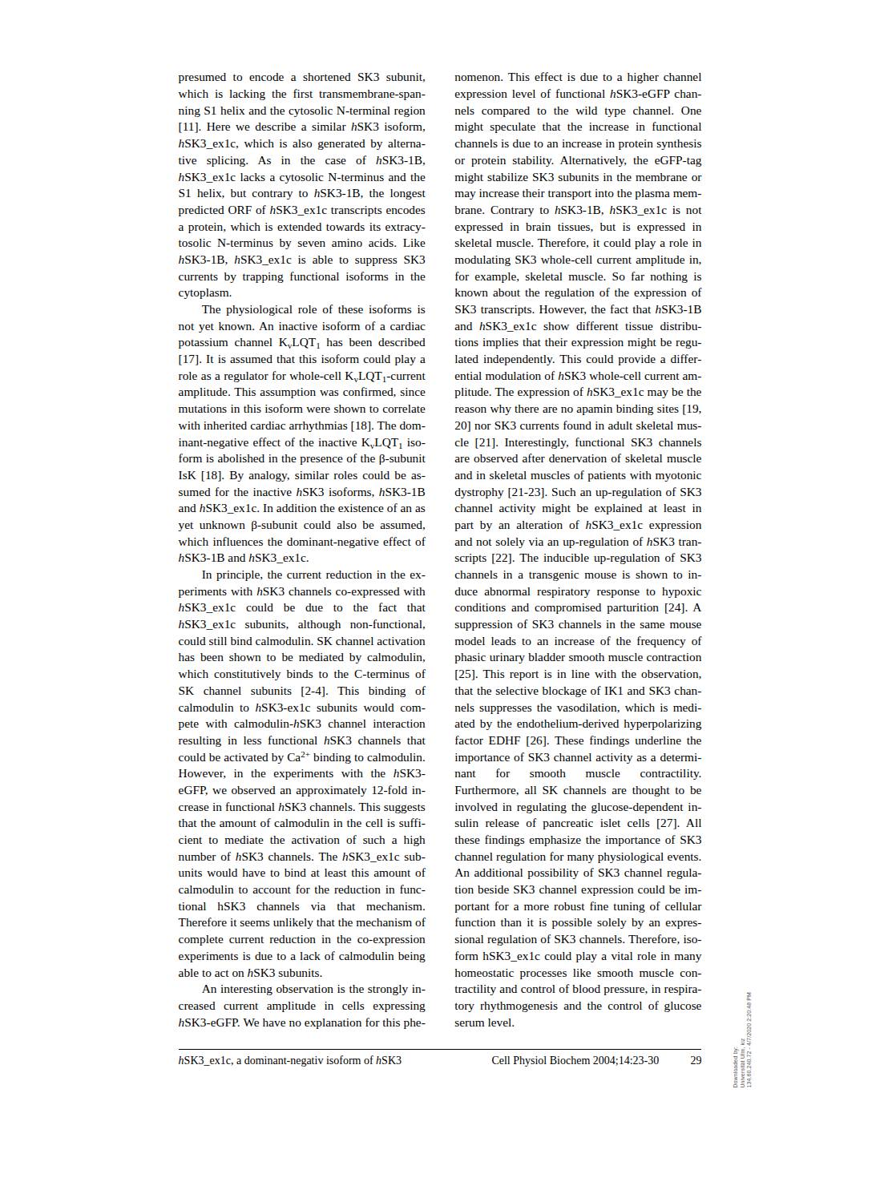presumed to encode a shortened SK3 subunit, which is lacking the first transmembrane-spanning S1 helix and the cytosolic N-terminal region [11]. Here we describe a similar h SK3 isoform, h SK3_ex1c, which is also generated by alternative splicing. As in the case of h SK3-1B, h SK3_ex1c lacks a cytosolic N-terminus and the S1 helix, but contrary to h SK3-1B, the longest predicted ORF of h SK3_ex1c transcripts encodes a protein, which is extended towards its extracytosolic N-terminus by seven amino acids. Like h SK3-1B, h SK3_ex1c is able to suppress SK3 currents by trapping functional isoforms in the cytoplasm.
The physiological role of these isoforms is not yet known. An inactive isoform of a cardiac potassium channel KvLQT1 has been described [17]. It is assumed that this isoform could play a role as a regulator for whole-cell KvLQT1-current amplitude. This assumption was confirmed, since mutations in this isoform were shown to correlate with inherited cardiac arrhythmias [18]. The dominant-negative effect of the inactive KvLQT1 isoform is abolished in the presence of the β-subunit IsK [18]. By analogy, similar roles could be assumed for the inactive h SK3 isoforms, h SK3-1B and h SK3_ex1c. In addition the existence of an as yet unknown β-subunit could also be assumed, which influences the dominant-negative effect of h SK3-1B and h SK3_ex1c.
In principle, the current reduction in the experiments with h SK3 channels co-expressed with h SK3_ex1c could be due to the fact that h SK3_ex1c subunits, although non-functional, could still bind calmodulin. SK channel activation has been shown to be mediated by calmodulin, which constitutively binds to the C-terminus of SK channel subunits [2-4]. This binding of calmodulin to h SK3-ex1c subunits would compete with calmodulin-h SK3 channel interaction resulting in less functional h SK3 channels that could be activated by Ca2+ binding to calmodulin. However, in the experiments with the h SK3-eGFP, we observed an approximately 12-fold increase in functional h SK3 channels. This suggests that the amount of calmodulin in the cell is sufficient to mediate the activation of such a high number of h SK3 channels. The h SK3_ex1c subunits would have to bind at least this amount of calmodulin to account for the reduction in functional hSK3 channels via that mechanism. Therefore it seems unlikely that the mechanism of complete current reduction in the co-expression experiments is due to a lack of calmodulin being able to act on h SK3 subunits.
An interesting observation is the strongly increased current amplitude in cells expressing h SK3-eGFP. We have no explanation for this phenomenon. This effect is due to a higher channel expression level of functional h SK3-eGFP channels compared to the wild type channel. One might speculate that the increase in functional channels is due to an increase in protein synthesis or protein stability. Alternatively, the eGFP-tag might stabilize SK3 subunits in the membrane or may increase their transport into the plasma membrane. Contrary to h SK3-1B, h SK3_ex1c is not expressed in brain tissues, but is expressed in skeletal muscle. Therefore, it could play a role in modulating SK3 whole-cell current amplitude in, for example, skeletal muscle. So far nothing is known about the regulation of the expression of SK3 transcripts. However, the fact that h SK3-1B and h SK3_ex1c show different tissue distributions implies that their expression might be regulated independently. This could provide a differential modulation of h SK3 whole-cell current amplitude. The expression of h SK3_ex1c may be the reason why there are no apamin binding sites [19, 20] nor SK3 currents found in adult skeletal muscle [21]. Interestingly, functional SK3 channels are observed after denervation of skeletal muscle and in skeletal muscles of patients with myotonic dystrophy [21-23]. Such an up-regulation of SK3 channel activity might be explained at least in part by an alteration of h SK3_ex1c expression and not solely via an up-regulation of h SK3 transcripts [22]. The inducible up-regulation of SK3 channels in a transgenic mouse is shown to induce abnormal respiratory response to hypoxic conditions and compromised parturition [24]. A suppression of SK3 channels in the same mouse model leads to an increase of the frequency of phasic urinary bladder smooth muscle contraction [25]. This report is in line with the observation, that the selective blockage of IK1 and SK3 channels suppresses the vasodilation, which is mediated by the endothelium-derived hyperpolarizing factor EDHF [26]. These findings underline the importance of SK3 channel activity as a determinant for smooth muscle contractility. Furthermore, all SK channels are thought to be involved in regulating the glucose-dependent insulin release of pancreatic islet cells [27]. All these findings emphasize the importance of SK3 channel regulation for many physiological events. An additional possibility of SK3 channel regulation beside SK3 channel expression could be important for a more robust fine tuning of cellular function than it is possible solely by an expressional regulation of SK3 channels. Therefore, isoform hSK3_ex1c could play a vital role in many homeostatic processes like smooth muscle contractility and control of blood pressure, in respiratory rhythmogenesis and the control of glucose serum level.
h SK3_ex1c, a dominant-negativ isoform of h SK3
Cell Physiol Biochem 2004;14:23-30 29
Downloaded by:
Universität Ulm, kiz
134.60.240.72 - 4/7/2020 2:20:48 PM